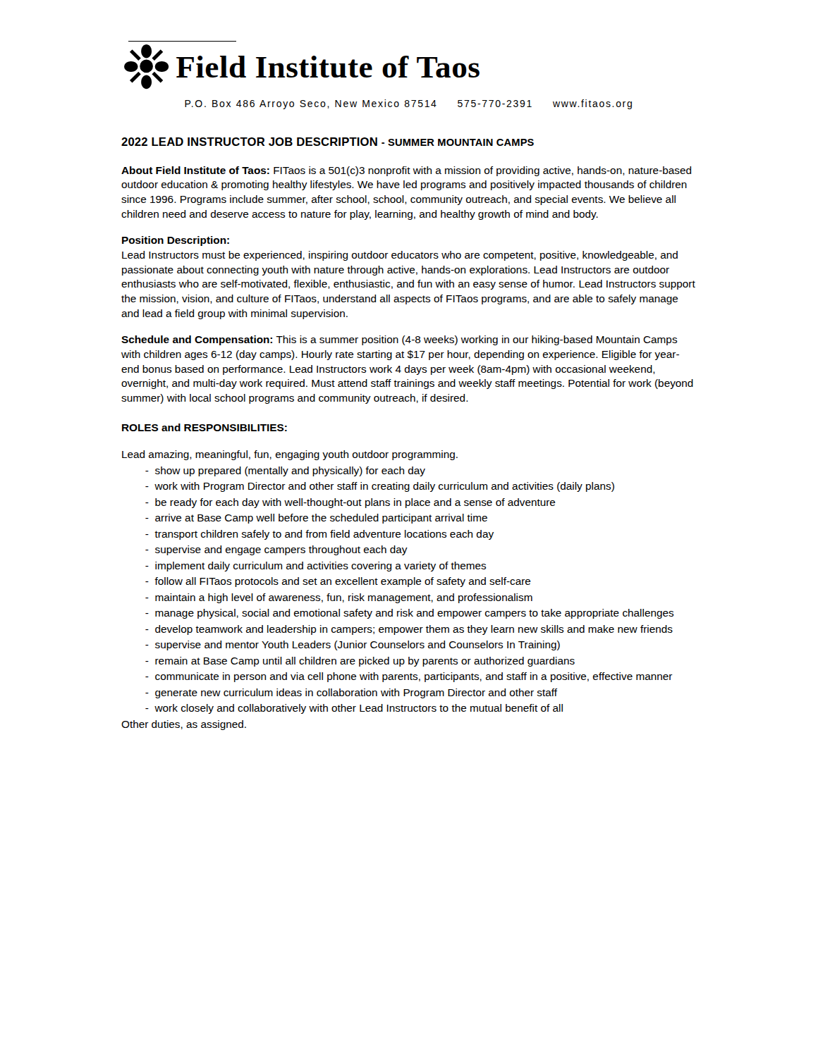❉ Field Institute of Taos
P.O. Box 486 Arroyo Seco, New Mexico 87514 575-770-2391 www.fitaos.org
2022 LEAD INSTRUCTOR JOB DESCRIPTION - SUMMER MOUNTAIN CAMPS
About Field Institute of Taos: FITaos is a 501(c)3 nonprofit with a mission of providing active, hands-on, nature-based outdoor education & promoting healthy lifestyles. We have led programs and positively impacted thousands of children since 1996. Programs include summer, after school, school, community outreach, and special events. We believe all children need and deserve access to nature for play, learning, and healthy growth of mind and body.
Position Description:
Lead Instructors must be experienced, inspiring outdoor educators who are competent, positive, knowledgeable, and passionate about connecting youth with nature through active, hands-on explorations. Lead Instructors are outdoor enthusiasts who are self-motivated, flexible, enthusiastic, and fun with an easy sense of humor. Lead Instructors support the mission, vision, and culture of FITaos, understand all aspects of FITaos programs, and are able to safely manage and lead a field group with minimal supervision.
Schedule and Compensation: This is a summer position (4-8 weeks) working in our hiking-based Mountain Camps with children ages 6-12 (day camps). Hourly rate starting at $17 per hour, depending on experience. Eligible for year-end bonus based on performance. Lead Instructors work 4 days per week (8am-4pm) with occasional weekend, overnight, and multi-day work required. Must attend staff trainings and weekly staff meetings. Potential for work (beyond summer) with local school programs and community outreach, if desired.
ROLES and RESPONSIBILITIES:
Lead amazing, meaningful, fun, engaging youth outdoor programming.
show up prepared (mentally and physically) for each day
work with Program Director and other staff in creating daily curriculum and activities (daily plans)
be ready for each day with well-thought-out plans in place and a sense of adventure
arrive at Base Camp well before the scheduled participant arrival time
transport children safely to and from field adventure locations each day
supervise and engage campers throughout each day
implement daily curriculum and activities covering a variety of themes
follow all FITaos protocols and set an excellent example of safety and self-care
maintain a high level of awareness, fun, risk management, and professionalism
manage physical, social and emotional safety and risk and empower campers to take appropriate challenges
develop teamwork and leadership in campers; empower them as they learn new skills and make new friends
supervise and mentor Youth Leaders (Junior Counselors and Counselors In Training)
remain at Base Camp until all children are picked up by parents or authorized guardians
communicate in person and via cell phone with parents, participants, and staff in a positive, effective manner
generate new curriculum ideas in collaboration with Program Director and other staff
work closely and collaboratively with other Lead Instructors to the mutual benefit of all
Other duties, as assigned.